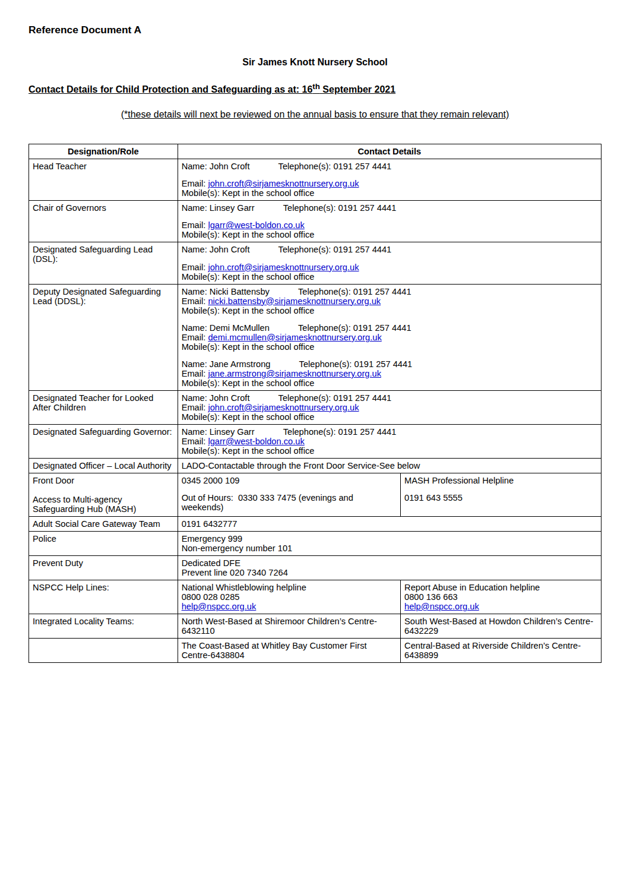Reference Document A
Sir James Knott Nursery School
Contact Details for Child Protection and Safeguarding as at: 16th September 2021
(*these details will next be reviewed on the annual basis to ensure that they remain relevant)
| Designation/Role | Contact Details |
| --- | --- |
| Head Teacher | Name: John Croft Telephone(s): 0191 257 4441 Email: john.croft@sirjamesknottnursery.org.uk Mobile(s): Kept in the school office |
| Chair of Governors | Name: Linsey Garr Telephone(s): 0191 257 4441 Email: lgarr@west-boldon.co.uk Mobile(s): Kept in the school office |
| Designated Safeguarding Lead (DSL): | Name: John Croft Telephone(s): 0191 257 4441 Email: john.croft@sirjamesknottnursery.org.uk Mobile(s): Kept in the school office |
| Deputy Designated Safeguarding Lead (DDSL): | Name: Nicki Battensby Telephone(s): 0191 257 4441 Email: nicki.battensby@sirjamesknottnursery.org.uk Mobile(s): Kept in the school office Name: Demi McMullen Telephone(s): 0191 257 4441 Email: demi.mcmullen@sirjamesknottnursery.org.uk Mobile(s): Kept in the school office Name: Jane Armstrong Telephone(s): 0191 257 4441 Email: jane.armstrong@sirjamesknottnursery.org.uk Mobile(s): Kept in the school office |
| Designated Teacher for Looked After Children | Name: John Croft Telephone(s): 0191 257 4441 Email: john.croft@sirjamesknottnursery.org.uk Mobile(s): Kept in the school office |
| Designated Safeguarding Governor: | Name: Linsey Garr Telephone(s): 0191 257 4441 Email: lgarr@west-boldon.co.uk Mobile(s): Kept in the school office |
| Designated Officer – Local Authority | LADO-Contactable through the Front Door Service-See below |
| Front Door Access to Multi-agency Safeguarding Hub (MASH) | 0345 2000 109 Out of Hours: 0330 333 7475 (evenings and weekends) | MASH Professional Helpline 0191 643 5555 |
| Adult Social Care Gateway Team | 0191 6432777 |
| Police | Emergency 999 Non-emergency number 101 |
| Prevent Duty | Dedicated DFE Prevent line 020 7340 7264 |
| NSPCC Help Lines: | National Whistleblowing helpline 0800 028 0285 help@nspcc.org.uk | Report Abuse in Education helpline 0800 136 663 help@nspcc.org.uk |
| Integrated Locality Teams: | North West-Based at Shiremoor Children’s Centre-6432110 | South West-Based at Howdon Children’s Centre-6432229 |
| | The Coast-Based at Whitley Bay Customer First Centre-6438804 | Central-Based at Riverside Children’s Centre-6438899 |